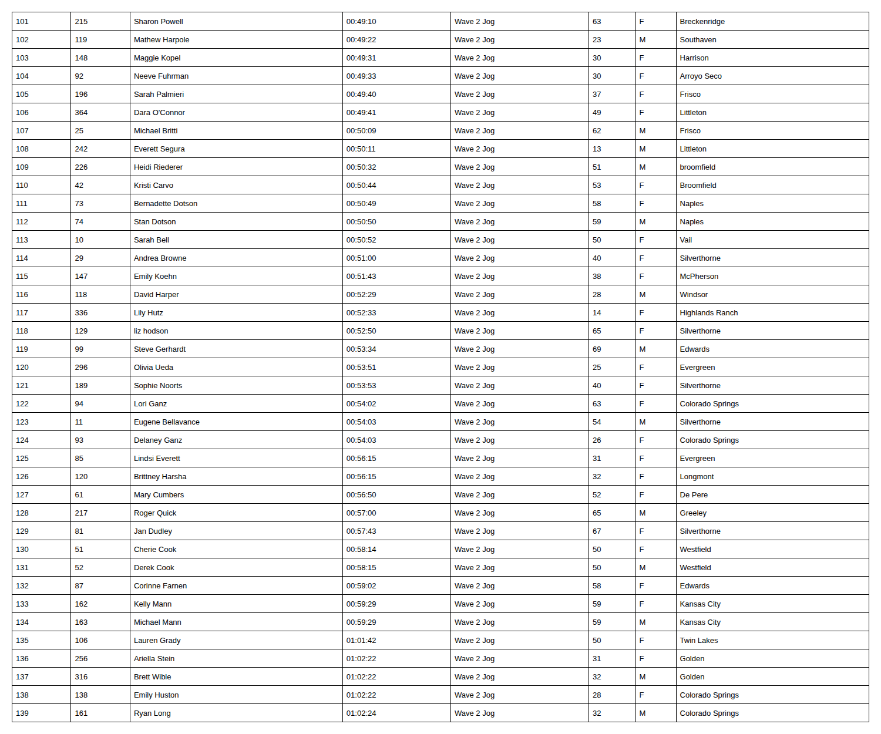| 101 | 215 | Sharon Powell | 00:49:10 | Wave 2 Jog | 63 | F | Breckenridge |
| 102 | 119 | Mathew Harpole | 00:49:22 | Wave 2 Jog | 23 | M | Southaven |
| 103 | 148 | Maggie Kopel | 00:49:31 | Wave 2 Jog | 30 | F | Harrison |
| 104 | 92 | Neeve Fuhrman | 00:49:33 | Wave 2 Jog | 30 | F | Arroyo Seco |
| 105 | 196 | Sarah Palmieri | 00:49:40 | Wave 2 Jog | 37 | F | Frisco |
| 106 | 364 | Dara O'Connor | 00:49:41 | Wave 2 Jog | 49 | F | Littleton |
| 107 | 25 | Michael Britti | 00:50:09 | Wave 2 Jog | 62 | M | Frisco |
| 108 | 242 | Everett Segura | 00:50:11 | Wave 2 Jog | 13 | M | Littleton |
| 109 | 226 | Heidi Riederer | 00:50:32 | Wave 2 Jog | 51 | M | broomfield |
| 110 | 42 | Kristi Carvo | 00:50:44 | Wave 2 Jog | 53 | F | Broomfield |
| 111 | 73 | Bernadette Dotson | 00:50:49 | Wave 2 Jog | 58 | F | Naples |
| 112 | 74 | Stan Dotson | 00:50:50 | Wave 2 Jog | 59 | M | Naples |
| 113 | 10 | Sarah Bell | 00:50:52 | Wave 2 Jog | 50 | F | Vail |
| 114 | 29 | Andrea Browne | 00:51:00 | Wave 2 Jog | 40 | F | Silverthorne |
| 115 | 147 | Emily Koehn | 00:51:43 | Wave 2 Jog | 38 | F | McPherson |
| 116 | 118 | David Harper | 00:52:29 | Wave 2 Jog | 28 | M | Windsor |
| 117 | 336 | Lily Hutz | 00:52:33 | Wave 2 Jog | 14 | F | Highlands Ranch |
| 118 | 129 | liz hodson | 00:52:50 | Wave 2 Jog | 65 | F | Silverthorne |
| 119 | 99 | Steve Gerhardt | 00:53:34 | Wave 2 Jog | 69 | M | Edwards |
| 120 | 296 | Olivia Ueda | 00:53:51 | Wave 2 Jog | 25 | F | Evergreen |
| 121 | 189 | Sophie Noorts | 00:53:53 | Wave 2 Jog | 40 | F | Silverthorne |
| 122 | 94 | Lori Ganz | 00:54:02 | Wave 2 Jog | 63 | F | Colorado Springs |
| 123 | 11 | Eugene Bellavance | 00:54:03 | Wave 2 Jog | 54 | M | Silverthorne |
| 124 | 93 | Delaney Ganz | 00:54:03 | Wave 2 Jog | 26 | F | Colorado Springs |
| 125 | 85 | Lindsi Everett | 00:56:15 | Wave 2 Jog | 31 | F | Evergreen |
| 126 | 120 | Brittney Harsha | 00:56:15 | Wave 2 Jog | 32 | F | Longmont |
| 127 | 61 | Mary Cumbers | 00:56:50 | Wave 2 Jog | 52 | F | De Pere |
| 128 | 217 | Roger Quick | 00:57:00 | Wave 2 Jog | 65 | M | Greeley |
| 129 | 81 | Jan Dudley | 00:57:43 | Wave 2 Jog | 67 | F | Silverthorne |
| 130 | 51 | Cherie Cook | 00:58:14 | Wave 2 Jog | 50 | F | Westfield |
| 131 | 52 | Derek Cook | 00:58:15 | Wave 2 Jog | 50 | M | Westfield |
| 132 | 87 | Corinne Farnen | 00:59:02 | Wave 2 Jog | 58 | F | Edwards |
| 133 | 162 | Kelly Mann | 00:59:29 | Wave 2 Jog | 59 | F | Kansas City |
| 134 | 163 | Michael Mann | 00:59:29 | Wave 2 Jog | 59 | M | Kansas City |
| 135 | 106 | Lauren Grady | 01:01:42 | Wave 2 Jog | 50 | F | Twin Lakes |
| 136 | 256 | Ariella Stein | 01:02:22 | Wave 2 Jog | 31 | F | Golden |
| 137 | 316 | Brett Wible | 01:02:22 | Wave 2 Jog | 32 | M | Golden |
| 138 | 138 | Emily Huston | 01:02:22 | Wave 2 Jog | 28 | F | Colorado Springs |
| 139 | 161 | Ryan Long | 01:02:24 | Wave 2 Jog | 32 | M | Colorado Springs |